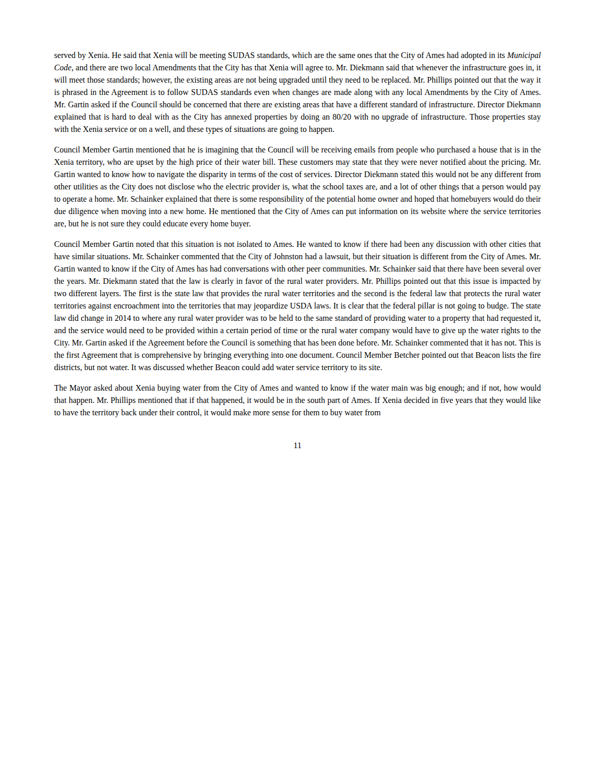served by Xenia. He said that Xenia will be meeting SUDAS standards, which are the same ones that the City of Ames had adopted in its Municipal Code, and there are two local Amendments that the City has that Xenia will agree to. Mr. Diekmann said that whenever the infrastructure goes in, it will meet those standards; however, the existing areas are not being upgraded until they need to be replaced. Mr. Phillips pointed out that the way it is phrased in the Agreement is to follow SUDAS standards even when changes are made along with any local Amendments by the City of Ames. Mr. Gartin asked if the Council should be concerned that there are existing areas that have a different standard of infrastructure. Director Diekmann explained that is hard to deal with as the City has annexed properties by doing an 80/20 with no upgrade of infrastructure. Those properties stay with the Xenia service or on a well, and these types of situations are going to happen.
Council Member Gartin mentioned that he is imagining that the Council will be receiving emails from people who purchased a house that is in the Xenia territory, who are upset by the high price of their water bill. These customers may state that they were never notified about the pricing. Mr. Gartin wanted to know how to navigate the disparity in terms of the cost of services. Director Diekmann stated this would not be any different from other utilities as the City does not disclose who the electric provider is, what the school taxes are, and a lot of other things that a person would pay to operate a home. Mr. Schainker explained that there is some responsibility of the potential home owner and hoped that homebuyers would do their due diligence when moving into a new home. He mentioned that the City of Ames can put information on its website where the service territories are, but he is not sure they could educate every home buyer.
Council Member Gartin noted that this situation is not isolated to Ames. He wanted to know if there had been any discussion with other cities that have similar situations. Mr. Schainker commented that the City of Johnston had a lawsuit, but their situation is different from the City of Ames. Mr. Gartin wanted to know if the City of Ames has had conversations with other peer communities. Mr. Schainker said that there have been several over the years. Mr. Diekmann stated that the law is clearly in favor of the rural water providers. Mr. Phillips pointed out that this issue is impacted by two different layers. The first is the state law that provides the rural water territories and the second is the federal law that protects the rural water territories against encroachment into the territories that may jeopardize USDA laws. It is clear that the federal pillar is not going to budge. The state law did change in 2014 to where any rural water provider was to be held to the same standard of providing water to a property that had requested it, and the service would need to be provided within a certain period of time or the rural water company would have to give up the water rights to the City. Mr. Gartin asked if the Agreement before the Council is something that has been done before. Mr. Schainker commented that it has not. This is the first Agreement that is comprehensive by bringing everything into one document. Council Member Betcher pointed out that Beacon lists the fire districts, but not water. It was discussed whether Beacon could add water service territory to its site.
The Mayor asked about Xenia buying water from the City of Ames and wanted to know if the water main was big enough; and if not, how would that happen. Mr. Phillips mentioned that if that happened, it would be in the south part of Ames. If Xenia decided in five years that they would like to have the territory back under their control, it would make more sense for them to buy water from
11